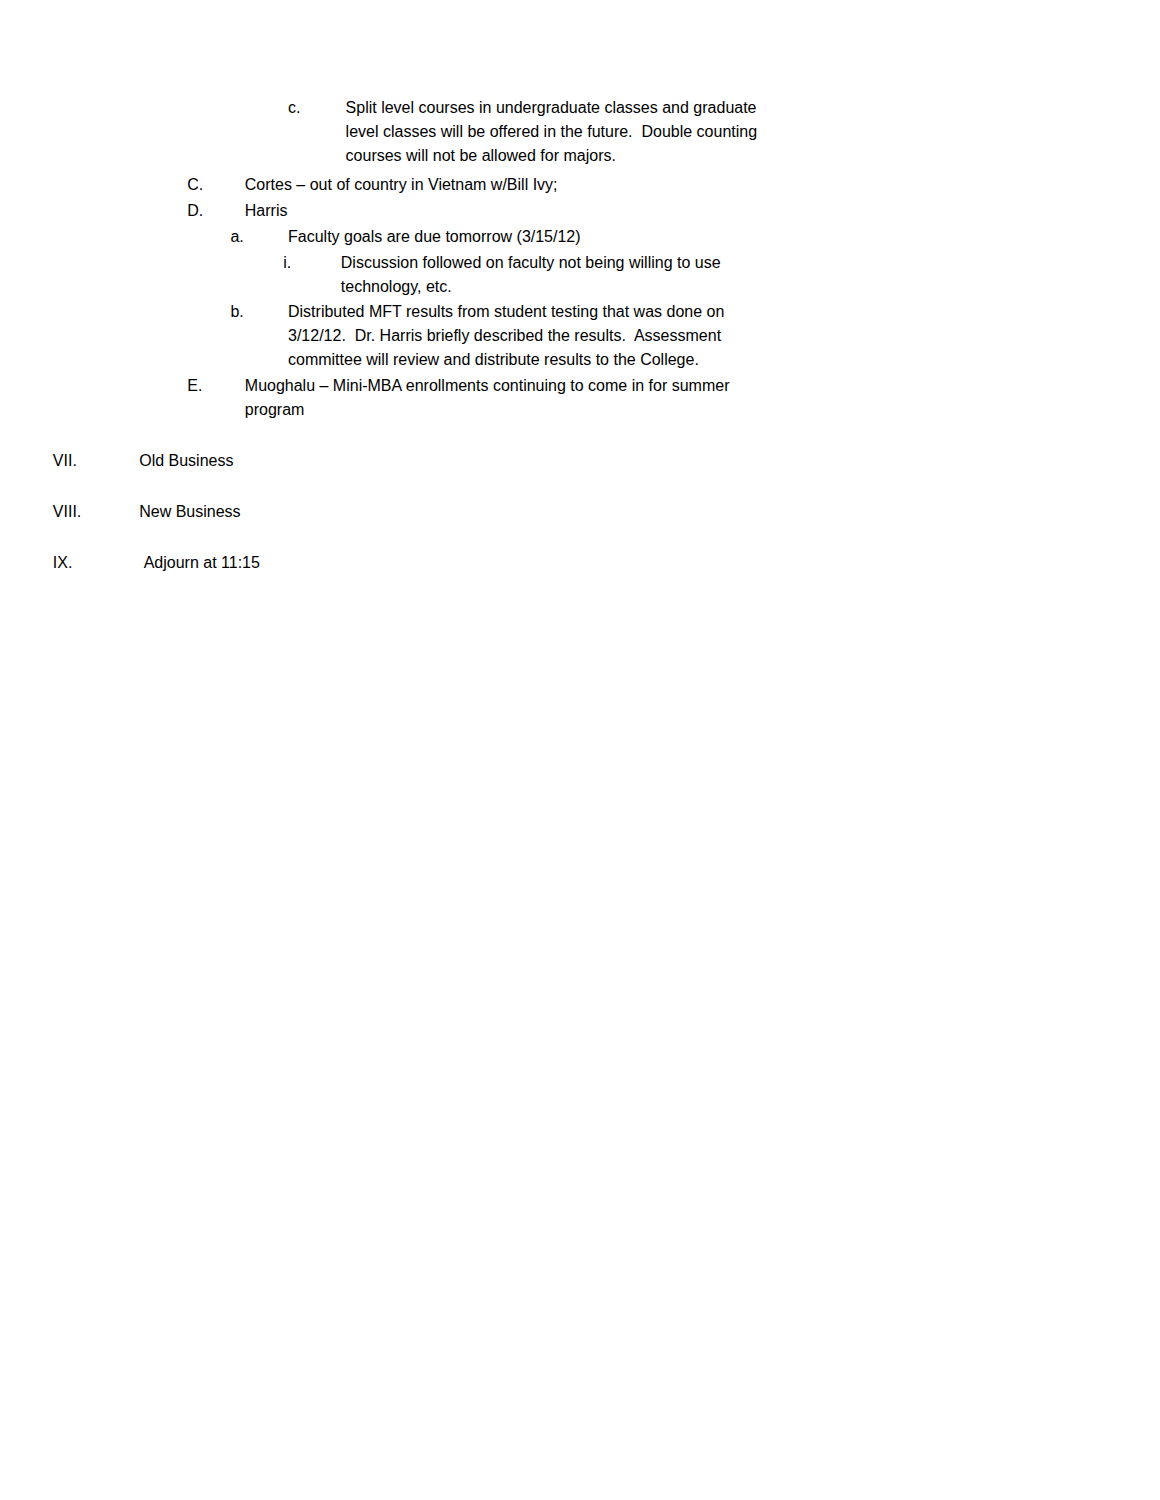c. Split level courses in undergraduate classes and graduate level classes will be offered in the future. Double counting courses will not be allowed for majors.
C. Cortes – out of country in Vietnam w/Bill Ivy;
D. Harris
a. Faculty goals are due tomorrow (3/15/12)
i. Discussion followed on faculty not being willing to use technology, etc.
b. Distributed MFT results from student testing that was done on 3/12/12. Dr. Harris briefly described the results. Assessment committee will review and distribute results to the College.
E. Muoghalu – Mini-MBA enrollments continuing to come in for summer program
VII. Old Business
VIII. New Business
IX. Adjourn at 11:15